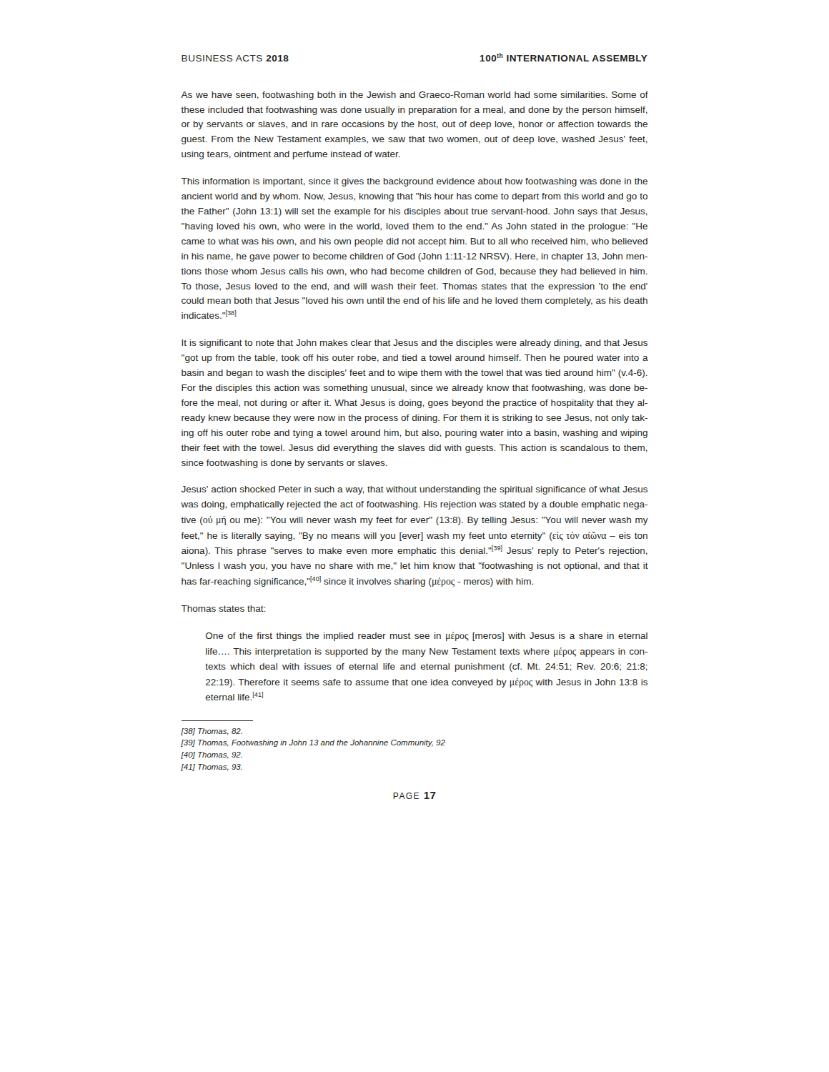BUSINESS ACTS 2018
100th INTERNATIONAL ASSEMBLY
As we have seen, footwashing both in the Jewish and Graeco-Roman world had some similarities. Some of these included that footwashing was done usually in preparation for a meal, and done by the person himself, or by servants or slaves, and in rare occasions by the host, out of deep love, honor or affection towards the guest. From the New Testament examples, we saw that two women, out of deep love, washed Jesus' feet, using tears, ointment and perfume instead of water.
This information is important, since it gives the background evidence about how footwashing was done in the ancient world and by whom. Now, Jesus, knowing that "his hour has come to depart from this world and go to the Father" (John 13:1) will set the example for his disciples about true servant-hood. John says that Jesus, "having loved his own, who were in the world, loved them to the end." As John stated in the prologue: "He came to what was his own, and his own people did not accept him. But to all who received him, who believed in his name, he gave power to become children of God (John 1:11-12 NRSV). Here, in chapter 13, John mentions those whom Jesus calls his own, who had become children of God, because they had believed in him. To those, Jesus loved to the end, and will wash their feet. Thomas states that the expression 'to the end' could mean both that Jesus "loved his own until the end of his life and he loved them completely, as his death indicates."[38]
It is significant to note that John makes clear that Jesus and the disciples were already dining, and that Jesus "got up from the table, took off his outer robe, and tied a towel around himself. Then he poured water into a basin and began to wash the disciples' feet and to wipe them with the towel that was tied around him" (v.4-6). For the disciples this action was something unusual, since we already know that footwashing, was done before the meal, not during or after it. What Jesus is doing, goes beyond the practice of hospitality that they already knew because they were now in the process of dining. For them it is striking to see Jesus, not only taking off his outer robe and tying a towel around him, but also, pouring water into a basin, washing and wiping their feet with the towel. Jesus did everything the slaves did with guests. This action is scandalous to them, since footwashing is done by servants or slaves.
Jesus' action shocked Peter in such a way, that without understanding the spiritual significance of what Jesus was doing, emphatically rejected the act of footwashing. His rejection was stated by a double emphatic negative (οὐ μή ou me): "You will never wash my feet for ever" (13:8). By telling Jesus: "You will never wash my feet," he is literally saying, "By no means will you [ever] wash my feet unto eternity" (εἰς τὸν αἰῶνα – eis ton aiona). This phrase "serves to make even more emphatic this denial."[39] Jesus' reply to Peter's rejection, "Unless I wash you, you have no share with me," let him know that "footwashing is not optional, and that it has far-reaching significance,"[40] since it involves sharing (μέρος - meros) with him.
Thomas states that:
One of the first things the implied reader must see in μέρος [meros] with Jesus is a share in eternal life…. This interpretation is supported by the many New Testament texts where μέρος appears in contexts which deal with issues of eternal life and eternal punishment (cf. Mt. 24:51; Rev. 20:6; 21:8; 22:19). Therefore it seems safe to assume that one idea conveyed by μέρος with Jesus in John 13:8 is eternal life.[41]
[38] Thomas, 82.
[39] Thomas, Footwashing in John 13 and the Johannine Community, 92
[40] Thomas, 92.
[41] Thomas, 93.
PAGE 17